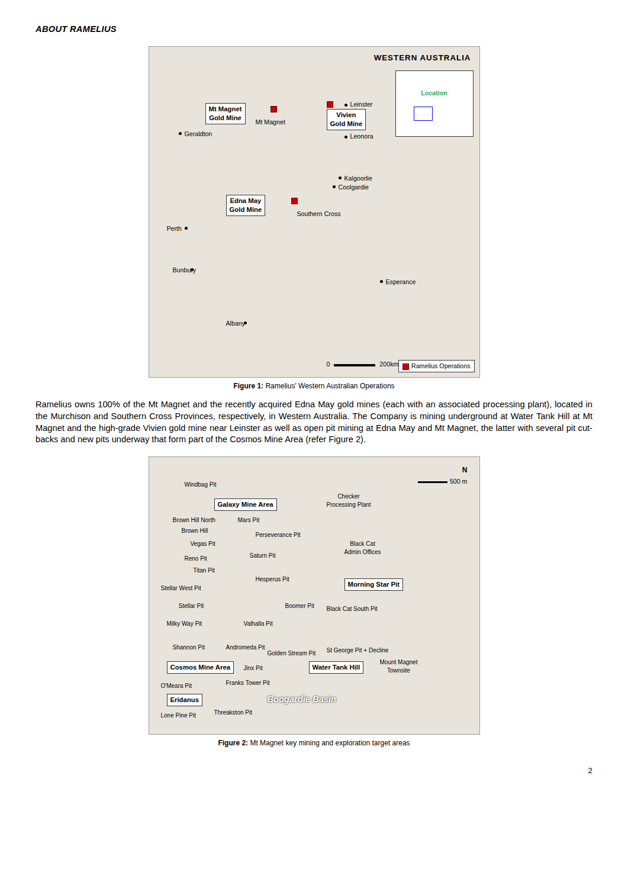ABOUT RAMELIUS
WESTERN AUSTRALIA
Location
Mt Magnet
Gold Mine
Mt Magnet
Vivien
Gold Mine
Leinster
Leonora
Geraldton
Edna May
Gold Mine
Southern Cross
Kalgoorlie
Coolgardie
Perth
Bunbury
Esperance
Albany
0 200km
Ramelius Operations
Figure 1: Ramelius' Western Australian Operations
Ramelius owns 100% of the Mt Magnet and the recently acquired Edna May gold mines (each with an associated processing plant), located in the Murchison and Southern Cross Provinces, respectively, in Western Australia. The Company is mining underground at Water Tank Hill at Mt Magnet and the high-grade Vivien gold mine near Leinster as well as open pit mining at Edna May and Mt Magnet, the latter with several pit cut-backs and new pits underway that form part of the Cosmos Mine Area (refer Figure 2).
N
500 m
Windbag Pit
Galaxy Mine Area
Checker
Processing Plant
Brown Hill North
Brown Hill
Mars Pit
Perseverance Pit
Vegas Pit
Reno Pit
Saturn Pit
Titan Pit
Black Cat
Admin Offices
Stellar West Pit
Hesperus Pit
Morning Star Pit
Stellar Pit
Boomer Pit
Black Cat South Pit
Milky Way Pit
Valhalla Pit
Shannon Pit
Andromeda Pit
Golden Stream Pit
St George Pit + Decline
Cosmos Mine Area
Jinx Pit
Water Tank Hill
Mount Magnet
Townsite
O'Meara Pit
Franks Tower Pit
Eridanus
Boogardie Basin
Lone Pine Pit
Threakston Pit
Figure 2: Mt Magnet key mining and exploration target areas
2